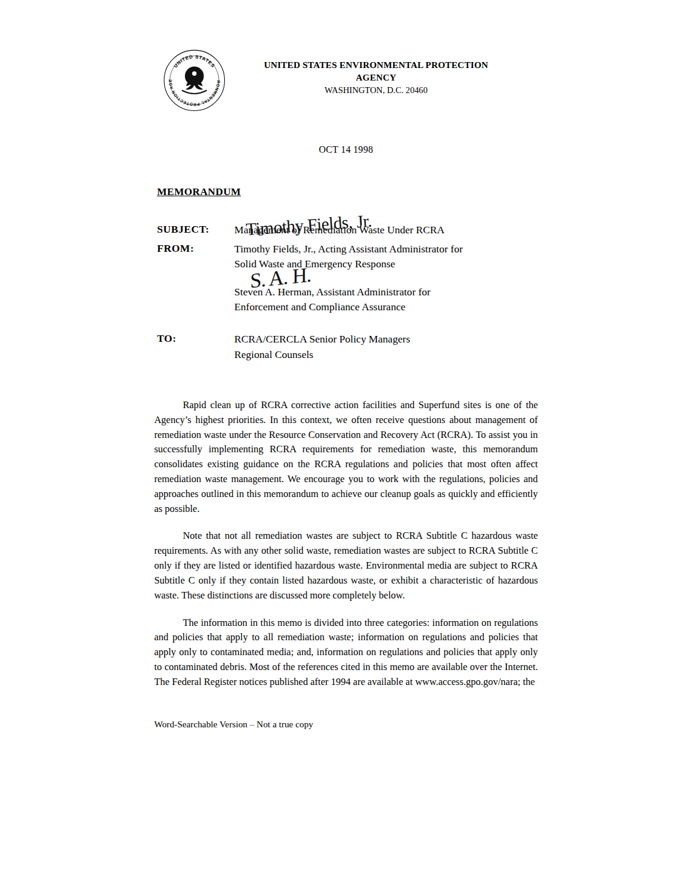UNITED STATES ENVIRONMENTAL PROTECTION AGENCY
UNITED STATES ENVIRONMENTAL PROTECTION AGENCY
WASHINGTON, D.C. 20460
OCT 14 1998
MEMORANDUM
Timothy Fields, Jr.
S. A. H.
SUBJECT:
Management of Remediation Waste Under RCRA
FROM:
Timothy Fields, Jr., Acting Assistant Administrator for Solid Waste and Emergency Response
Steven A. Herman, Assistant Administrator for Enforcement and Compliance Assurance
TO:
RCRA/CERCLA Senior Policy Managers Regional Counsels
Rapid clean up of RCRA corrective action facilities and Superfund sites is one of the Agency’s highest priorities. In this context, we often receive questions about management of remediation waste under the Resource Conservation and Recovery Act (RCRA). To assist you in successfully implementing RCRA requirements for remediation waste, this memorandum consolidates existing guidance on the RCRA regulations and policies that most often affect remediation waste management. We encourage you to work with the regulations, policies and approaches outlined in this memorandum to achieve our cleanup goals as quickly and efficiently as possible.
Note that not all remediation wastes are subject to RCRA Subtitle C hazardous waste requirements. As with any other solid waste, remediation wastes are subject to RCRA Subtitle C only if they are listed or identified hazardous waste. Environmental media are subject to RCRA Subtitle C only if they contain listed hazardous waste, or exhibit a characteristic of hazardous waste. These distinctions are discussed more completely below.
The information in this memo is divided into three categories: information on regulations and policies that apply to all remediation waste; information on regulations and policies that apply only to contaminated media; and, information on regulations and policies that apply only to contaminated debris. Most of the references cited in this memo are available over the Internet. The Federal Register notices published after 1994 are available at www.access.gpo.gov/nara; the
Word-Searchable Version – Not a true copy